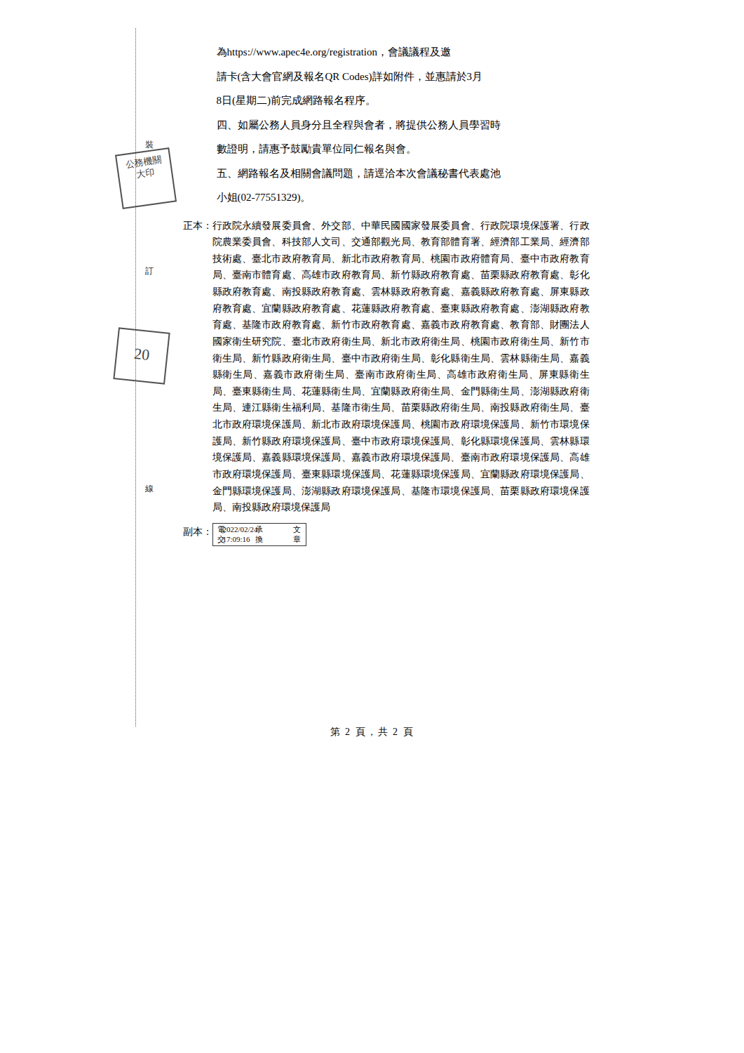裝 訂 線
公務機關
大印
20
為https://www.apec4e.org/registration，會議議程及邀
請卡(含大會官網及報名QR Codes)詳如附件，並惠請於3月
8日(星期二)前完成網路報名程序。
四、如屬公務人員身分且全程與會者，將提供公務人員學習時
數證明，請惠予鼓勵貴單位同仁報名與會。
五、網路報名及相關會議問題，請逕洽本次會議秘書代表處池
小姐(02-77551329)。
正本：
行政院永續發展委員會、外交部、中華民國國家發展委員會、行政院環境保護署、行政院農業委員會、科技部人文司、交通部觀光局、教育部體育署、經濟部工業局、經濟部技術處、臺北市政府教育局、新北市政府教育局、桃園市政府體育局、臺中市政府教育局、臺南市體育處、高雄市政府教育局、新竹縣政府教育處、苗栗縣政府教育處、彰化縣政府教育處、南投縣政府教育處、雲林縣政府教育處、嘉義縣政府教育處、屏東縣政府教育處、宜蘭縣政府教育處、花蓮縣政府教育處、臺東縣政府教育處、澎湖縣政府教育處、基隆市政府教育處、新竹市政府教育處、嘉義市政府教育處、教育部、財團法人國家衛生研究院、臺北市政府衛生局、新北市政府衛生局、桃園市政府衛生局、新竹市衛生局、新竹縣政府衛生局、臺中市政府衛生局、彰化縣衛生局、雲林縣衛生局、嘉義縣衛生局、嘉義市政府衛生局、臺南市政府衛生局、高雄市政府衛生局、屏東縣衛生局、臺東縣衛生局、花蓮縣衛生局、宜蘭縣政府衛生局、金門縣衛生局、澎湖縣政府衛生局、連江縣衛生福利局、基隆市衛生局、苗栗縣政府衛生局、南投縣政府衛生局、臺北市政府環境保護局、新北市政府環境保護局、桃園市政府環境保護局、新竹市環境保護局、新竹縣政府環境保護局、臺中市政府環境保護局、彰化縣環境保護局、雲林縣環境保護局、嘉義縣環境保護局、嘉義市政府環境保護局、臺南市政府環境保護局、高雄市政府環境保護局、臺東縣環境保護局、花蓮縣環境保護局、宜蘭縣政府環境保護局、金門縣環境保護局、澎湖縣政府環境保護局、基隆市環境保護局、苗栗縣政府環境保護局、南投縣政府環境保護局
副本：
電承文
交換章
2022/02/24
17:09:16
第 2 頁，共 2 頁